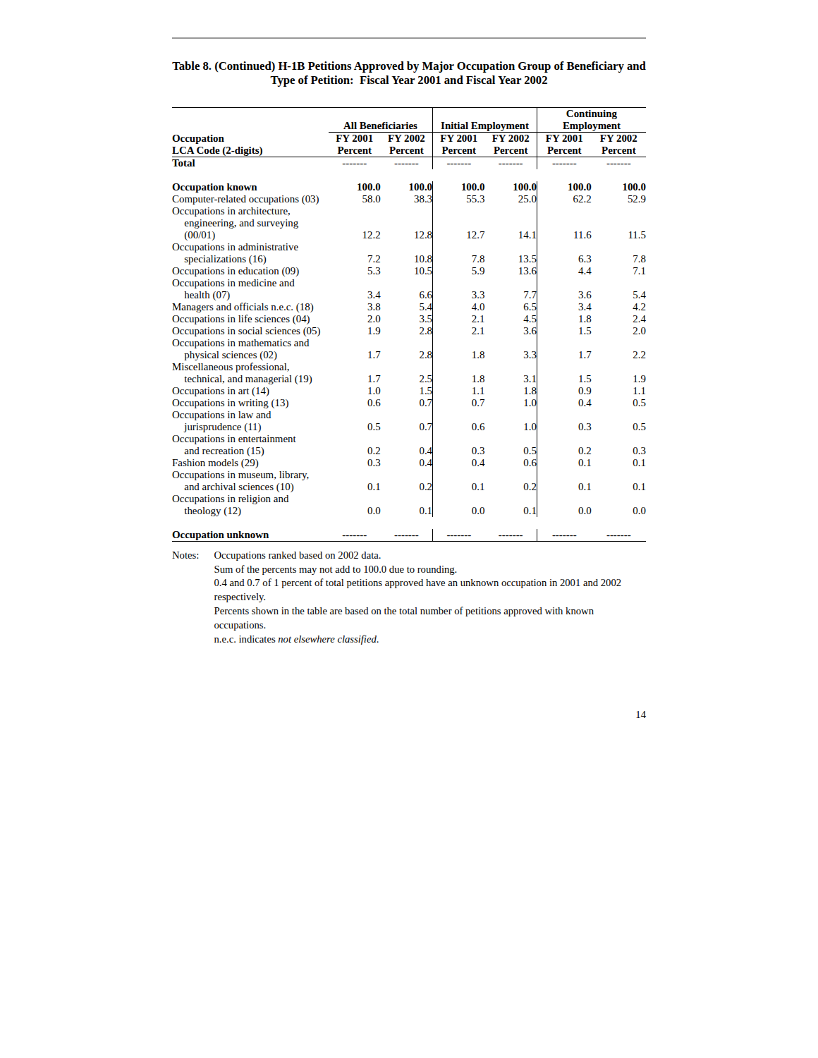Table 8. (Continued) H-1B Petitions Approved by Major Occupation Group of Beneficiary and
Type of Petition: Fiscal Year 2001 and Fiscal Year 2002
| | All Beneficiaries | Initial Employment | Continuing Employment |
| --- | --- | --- | --- |
| Occupation | FY 2001 | FY 2002 | FY 2001 | FY 2002 | FY 2001 | FY 2002 |
| LCA Code (2-digits) | Percent | Percent | Percent | Percent | Percent | Percent |
| Total | ------- | ------- | ------- | ------- | ------- | ------- |
| Occupation known | 100.0 | 100.0 | 100.0 | 100.0 | 100.0 | 100.0 |
| Computer-related occupations (03) | 58.0 | 38.3 | 55.3 | 25.0 | 62.2 | 52.9 |
| Occupations in architecture, | | | | | | |
| engineering, and surveying (00/01) | 12.2 | 12.8 | 12.7 | 14.1 | 11.6 | 11.5 |
| Occupations in administrative | | | | | | |
| specializations (16) | 7.2 | 10.8 | 7.8 | 13.5 | 6.3 | 7.8 |
| Occupations in education (09) | 5.3 | 10.5 | 5.9 | 13.6 | 4.4 | 7.1 |
| Occupations in medicine and | | | | | | |
| health (07) | 3.4 | 6.6 | 3.3 | 7.7 | 3.6 | 5.4 |
| Managers and officials n.e.c. (18) | 3.8 | 5.4 | 4.0 | 6.5 | 3.4 | 4.2 |
| Occupations in life sciences (04) | 2.0 | 3.5 | 2.1 | 4.5 | 1.8 | 2.4 |
| Occupations in social sciences (05) | 1.9 | 2.8 | 2.1 | 3.6 | 1.5 | 2.0 |
| Occupations in mathematics and | | | | | | |
| physical sciences (02) | 1.7 | 2.8 | 1.8 | 3.3 | 1.7 | 2.2 |
| Miscellaneous professional, | | | | | | |
| technical, and managerial (19) | 1.7 | 2.5 | 1.8 | 3.1 | 1.5 | 1.9 |
| Occupations in art (14) | 1.0 | 1.5 | 1.1 | 1.8 | 0.9 | 1.1 |
| Occupations in writing (13) | 0.6 | 0.7 | 0.7 | 1.0 | 0.4 | 0.5 |
| Occupations in law and | | | | | | |
| jurisprudence (11) | 0.5 | 0.7 | 0.6 | 1.0 | 0.3 | 0.5 |
| Occupations in entertainment | | | | | | |
| and recreation (15) | 0.2 | 0.4 | 0.3 | 0.5 | 0.2 | 0.3 |
| Fashion models (29) | 0.3 | 0.4 | 0.4 | 0.6 | 0.1 | 0.1 |
| Occupations in museum, library, | | | | | | |
| and archival sciences (10) | 0.1 | 0.2 | 0.1 | 0.2 | 0.1 | 0.1 |
| Occupations in religion and | | | | | | |
| theology (12) | 0.0 | 0.1 | 0.0 | 0.1 | 0.0 | 0.0 |
| Occupation unknown | ------- | ------- | ------- | ------- | ------- | ------- |
Notes:
Occupations ranked based on 2002 data.
Sum of the percents may not add to 100.0 due to rounding.
0.4 and 0.7 of 1 percent of total petitions approved have an unknown occupation in 2001 and 2002 respectively.
Percents shown in the table are based on the total number of petitions approved with known occupations.
n.e.c. indicates not elsewhere classified.
14